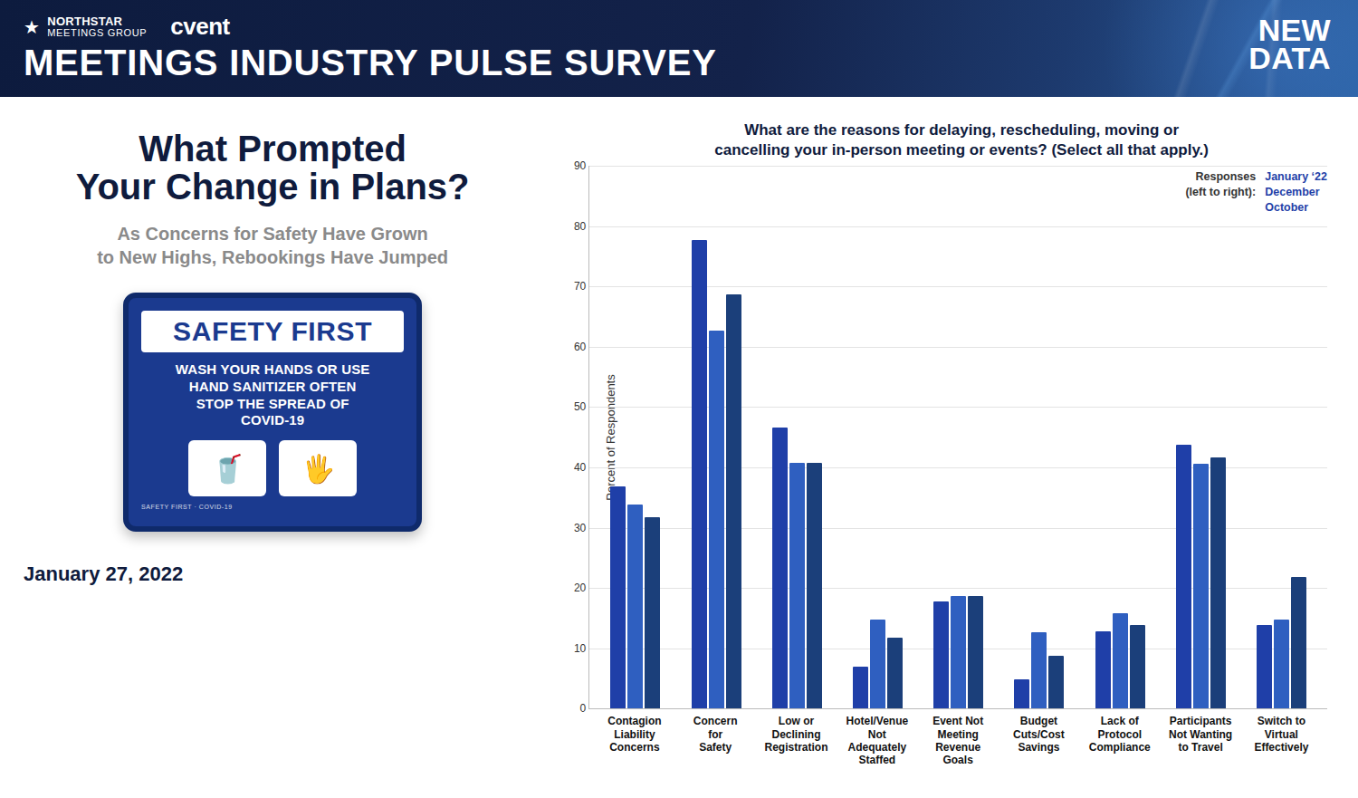★ Northstarmeetings group
cvent
Meetings Industry Pulse Survey
New
Data
What Prompted
Your Change in Plans?
As Concerns for Safety Have Grown
to New Highs, Rebookings Have Jumped
SAFETY FIRST
Wash your hands or use
hand sanitizer often
stop the spread of
COVID-19
🥤
🖐
SAFETY FIRST · COVID-19
January 27, 2022
What are the reasons for delaying, rescheduling, moving or
cancelling your in-person meeting or events? (Select all that apply.)
Responses
(left to right):
January ‘22
December
October
Percent of Respondents
90 80 70 60 50 40 30 20 10 0
Contagion
Liability
Concerns
Concern
for
Safety
Low or
Declining
Registration
Hotel/Venue
Not
Adequately
Staffed
Event Not
Meeting
Revenue
Goals
Budget
Cuts/Cost
Savings
Lack of
Protocol
Compliance
Participants
Not Wanting
to Travel
Switch to
Virtual
Effectively